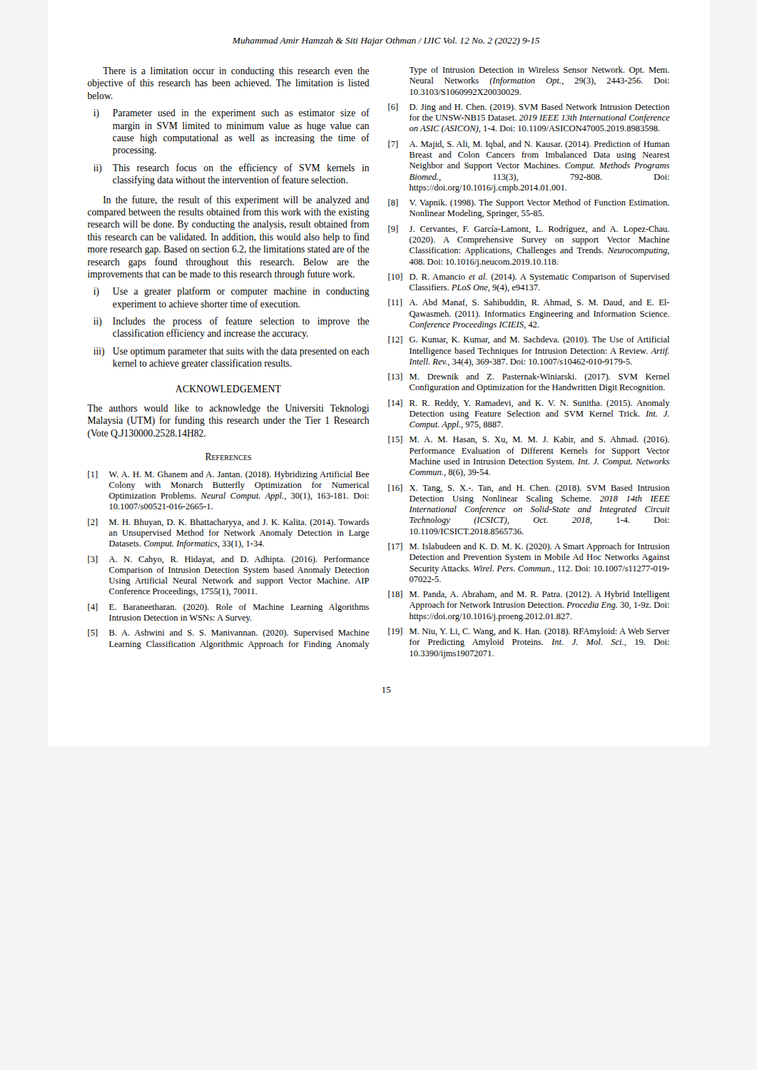Muhammad Amir Hamzah & Siti Hajar Othman / IJIC Vol. 12 No. 2 (2022) 9-15
There is a limitation occur in conducting this research even the objective of this research has been achieved. The limitation is listed below.
Parameter used in the experiment such as estimator size of margin in SVM limited to minimum value as huge value can cause high computational as well as increasing the time of processing.
This research focus on the efficiency of SVM kernels in classifying data without the intervention of feature selection.
In the future, the result of this experiment will be analyzed and compared between the results obtained from this work with the existing research will be done. By conducting the analysis, result obtained from this research can be validated. In addition, this would also help to find more research gap. Based on section 6.2, the limitations stated are of the research gaps found throughout this research. Below are the improvements that can be made to this research through future work.
Use a greater platform or computer machine in conducting experiment to achieve shorter time of execution.
Includes the process of feature selection to improve the classification efficiency and increase the accuracy.
Use optimum parameter that suits with the data presented on each kernel to achieve greater classification results.
Acknowledgement
The authors would like to acknowledge the Universiti Teknologi Malaysia (UTM) for funding this research under the Tier 1 Research (Vote Q.J130000.2528.14H82.
References
W. A. H. M. Ghanem and A. Jantan. (2018). Hybridizing Artificial Bee Colony with Monarch Butterfly Optimization for Numerical Optimization Problems. Neural Comput. Appl., 30(1), 163-181. Doi: 10.1007/s00521-016-2665-1.
M. H. Bhuyan, D. K. Bhattacharyya, and J. K. Kalita. (2014). Towards an Unsupervised Method for Network Anomaly Detection in Large Datasets. Comput. Informatics, 33(1), 1-34.
A. N. Cahyo, R. Hidayat, and D. Adhipta. (2016). Performance Comparison of Intrusion Detection System based Anomaly Detection Using Artificial Neural Network and support Vector Machine. AIP Conference Proceedings, 1755(1), 70011.
E. Baraneetharan. (2020). Role of Machine Learning Algorithms Intrusion Detection in WSNs: A Survey.
B. A. Ashwini and S. S. Manivannan. (2020). Supervised Machine Learning Classification Algorithmic Approach for Finding Anomaly Type of Intrusion Detection in Wireless Sensor Network. Opt. Mem. Neural Networks (Information Opt., 29(3), 2443-256. Doi: 10.3103/S1060992X20030029.
D. Jing and H. Chen. (2019). SVM Based Network Intrusion Detection for the UNSW-NB15 Dataset. 2019 IEEE 13th International Conference on ASIC (ASICON), 1-4. Doi: 10.1109/ASICON47005.2019.8983598.
A. Majid, S. Ali, M. Iqbal, and N. Kausar. (2014). Prediction of Human Breast and Colon Cancers from Imbalanced Data using Nearest Neighbor and Support Vector Machines. Comput. Methods Programs Biomed., 113(3), 792-808. Doi: https://doi.org/10.1016/j.cmpb.2014.01.001.
V. Vapnik. (1998). The Support Vector Method of Function Estimation. Nonlinear Modeling, Springer, 55-85.
J. Cervantes, F. García-Lamont, L. Rodríguez, and A. Lopez-Chau. (2020). A Comprehensive Survey on support Vector Machine Classification: Applications, Challenges and Trends. Neurocomputing, 408. Doi: 10.1016/j.neucom.2019.10.118.
D. R. Amancio et al. (2014). A Systematic Comparison of Supervised Classifiers. PLoS One, 9(4), e94137.
A. Abd Manaf, S. Sahibuddin, R. Ahmad, S. M. Daud, and E. El-Qawasmeh. (2011). Informatics Engineering and Information Science. Conference Proceedings ICIEIS, 42.
G. Kumar, K. Kumar, and M. Sachdeva. (2010). The Use of Artificial Intelligence based Techniques for Intrusion Detection: A Review. Artif. Intell. Rev., 34(4), 369-387. Doi: 10.1007/s10462-010-9179-5.
M. Drewnik and Z. Pasternak-Winiarski. (2017). SVM Kernel Configuration and Optimization for the Handwritten Digit Recognition.
R. R. Reddy, Y. Ramadevi, and K. V. N. Sunitha. (2015). Anomaly Detection using Feature Selection and SVM Kernel Trick. Int. J. Comput. Appl., 975, 8887.
M. A. M. Hasan, S. Xu, M. M. J. Kabir, and S. Ahmad. (2016). Performance Evaluation of Different Kernels for Support Vector Machine used in Intrusion Detection System. Int. J. Comput. Networks Commun., 8(6), 39-54.
X. Tang, S. X.-. Tan, and H. Chen. (2018). SVM Based Intrusion Detection Using Nonlinear Scaling Scheme. 2018 14th IEEE International Conference on Solid-State and Integrated Circuit Technology (ICSICT), Oct. 2018, 1-4. Doi: 10.1109/ICSICT.2018.8565736.
M. Islabudeen and K. D. M. K. (2020). A Smart Approach for Intrusion Detection and Prevention System in Mobile Ad Hoc Networks Against Security Attacks. Wirel. Pers. Commun., 112. Doi: 10.1007/s11277-019-07022-5.
M. Panda, A. Abraham, and M. R. Patra. (2012). A Hybrid Intelligent Approach for Network Intrusion Detection. Procedia Eng. 30, 1-9z. Doi: https://doi.org/10.1016/j.proeng.2012.01.827.
M. Niu, Y. Li, C. Wang, and K. Han. (2018). RFAmyloid: A Web Server for Predicting Amyloid Proteins. Int. J. Mol. Sci., 19. Doi: 10.3390/ijms19072071.
15